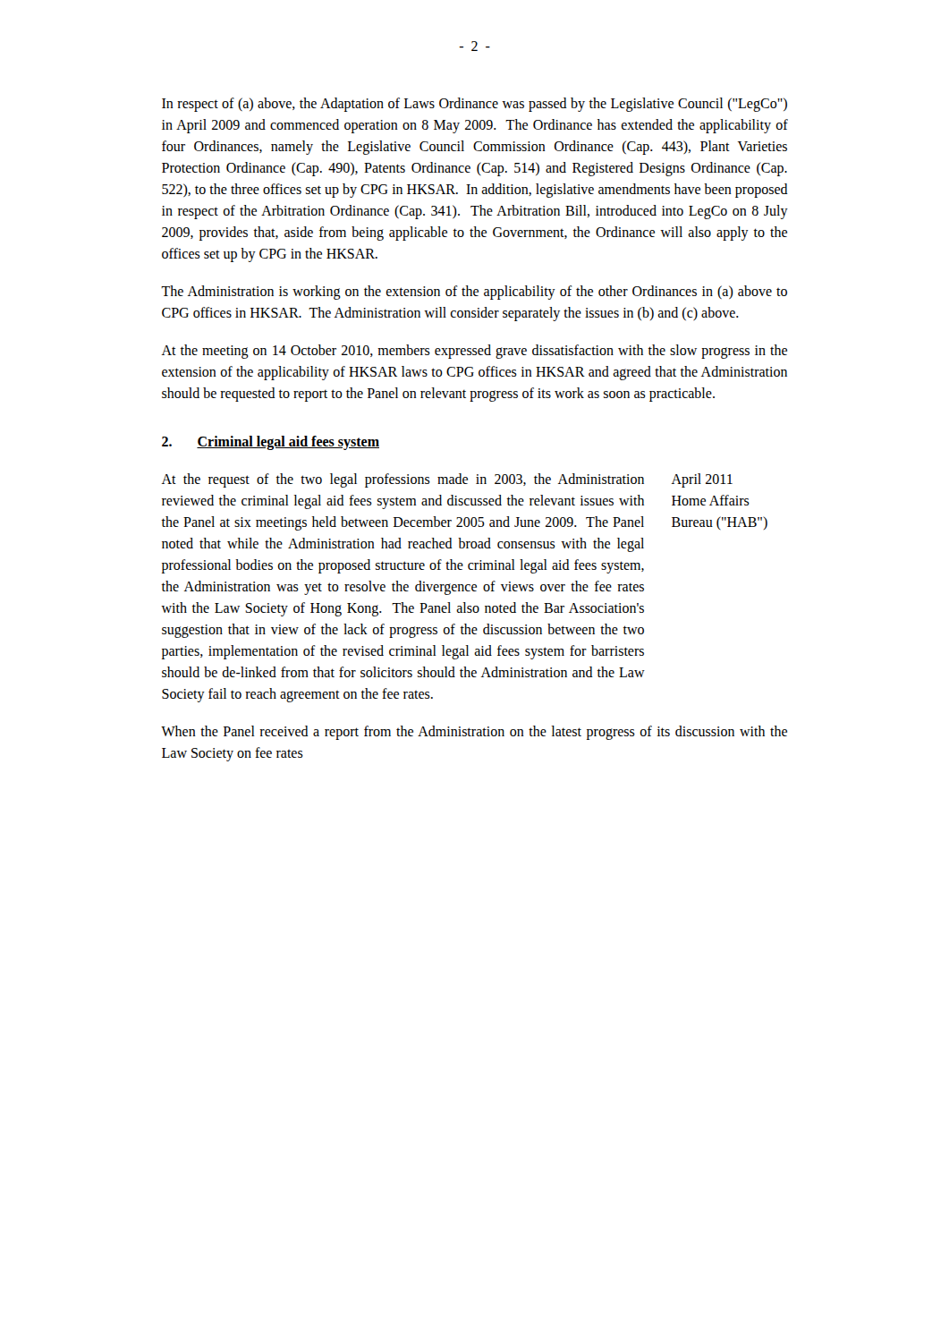- 2 -
In respect of (a) above, the Adaptation of Laws Ordinance was passed by the Legislative Council ("LegCo") in April 2009 and commenced operation on 8 May 2009. The Ordinance has extended the applicability of four Ordinances, namely the Legislative Council Commission Ordinance (Cap. 443), Plant Varieties Protection Ordinance (Cap. 490), Patents Ordinance (Cap. 514) and Registered Designs Ordinance (Cap. 522), to the three offices set up by CPG in HKSAR. In addition, legislative amendments have been proposed in respect of the Arbitration Ordinance (Cap. 341). The Arbitration Bill, introduced into LegCo on 8 July 2009, provides that, aside from being applicable to the Government, the Ordinance will also apply to the offices set up by CPG in the HKSAR.
The Administration is working on the extension of the applicability of the other Ordinances in (a) above to CPG offices in HKSAR. The Administration will consider separately the issues in (b) and (c) above.
At the meeting on 14 October 2010, members expressed grave dissatisfaction with the slow progress in the extension of the applicability of HKSAR laws to CPG offices in HKSAR and agreed that the Administration should be requested to report to the Panel on relevant progress of its work as soon as practicable.
2.
Criminal legal aid fees system
At the request of the two legal professions made in 2003, the Administration reviewed the criminal legal aid fees system and discussed the relevant issues with the Panel at six meetings held between December 2005 and June 2009. The Panel noted that while the Administration had reached broad consensus with the legal professional bodies on the proposed structure of the criminal legal aid fees system, the Administration was yet to resolve the divergence of views over the fee rates with the Law Society of Hong Kong. The Panel also noted the Bar Association's suggestion that in view of the lack of progress of the discussion between the two parties, implementation of the revised criminal legal aid fees system for barristers should be de-linked from that for solicitors should the Administration and the Law Society fail to reach agreement on the fee rates.
April 2011
Home Affairs Bureau ("HAB")
When the Panel received a report from the Administration on the latest progress of its discussion with the Law Society on fee rates